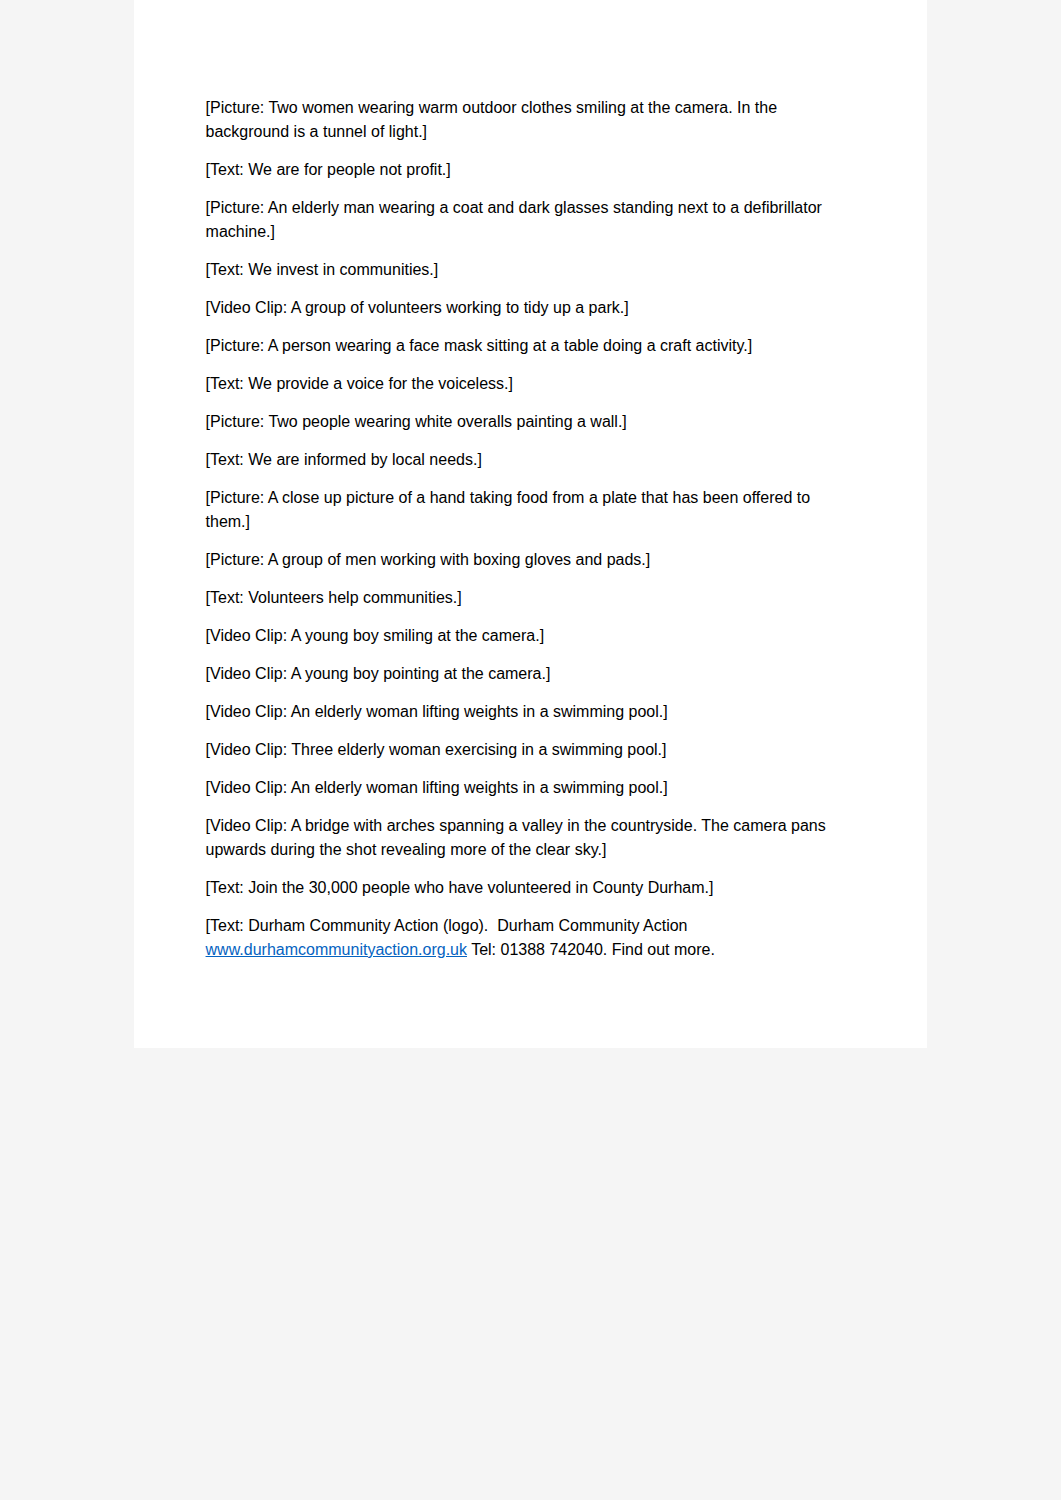[Picture: Two women wearing warm outdoor clothes smiling at the camera. In the background is a tunnel of light.]
[Text: We are for people not profit.]
[Picture: An elderly man wearing a coat and dark glasses standing next to a defibrillator machine.]
[Text: We invest in communities.]
[Video Clip: A group of volunteers working to tidy up a park.]
[Picture: A person wearing a face mask sitting at a table doing a craft activity.]
[Text: We provide a voice for the voiceless.]
[Picture: Two people wearing white overalls painting a wall.]
[Text: We are informed by local needs.]
[Picture: A close up picture of a hand taking food from a plate that has been offered to them.]
[Picture: A group of men working with boxing gloves and pads.]
[Text: Volunteers help communities.]
[Video Clip: A young boy smiling at the camera.]
[Video Clip: A young boy pointing at the camera.]
[Video Clip: An elderly woman lifting weights in a swimming pool.]
[Video Clip: Three elderly woman exercising in a swimming pool.]
[Video Clip: An elderly woman lifting weights in a swimming pool.]
[Video Clip: A bridge with arches spanning a valley in the countryside. The camera pans upwards during the shot revealing more of the clear sky.]
[Text: Join the 30,000 people who have volunteered in County Durham.]
[Text: Durham Community Action (logo). Durham Community Action www.durhamcommunityaction.org.uk Tel: 01388 742040. Find out more.